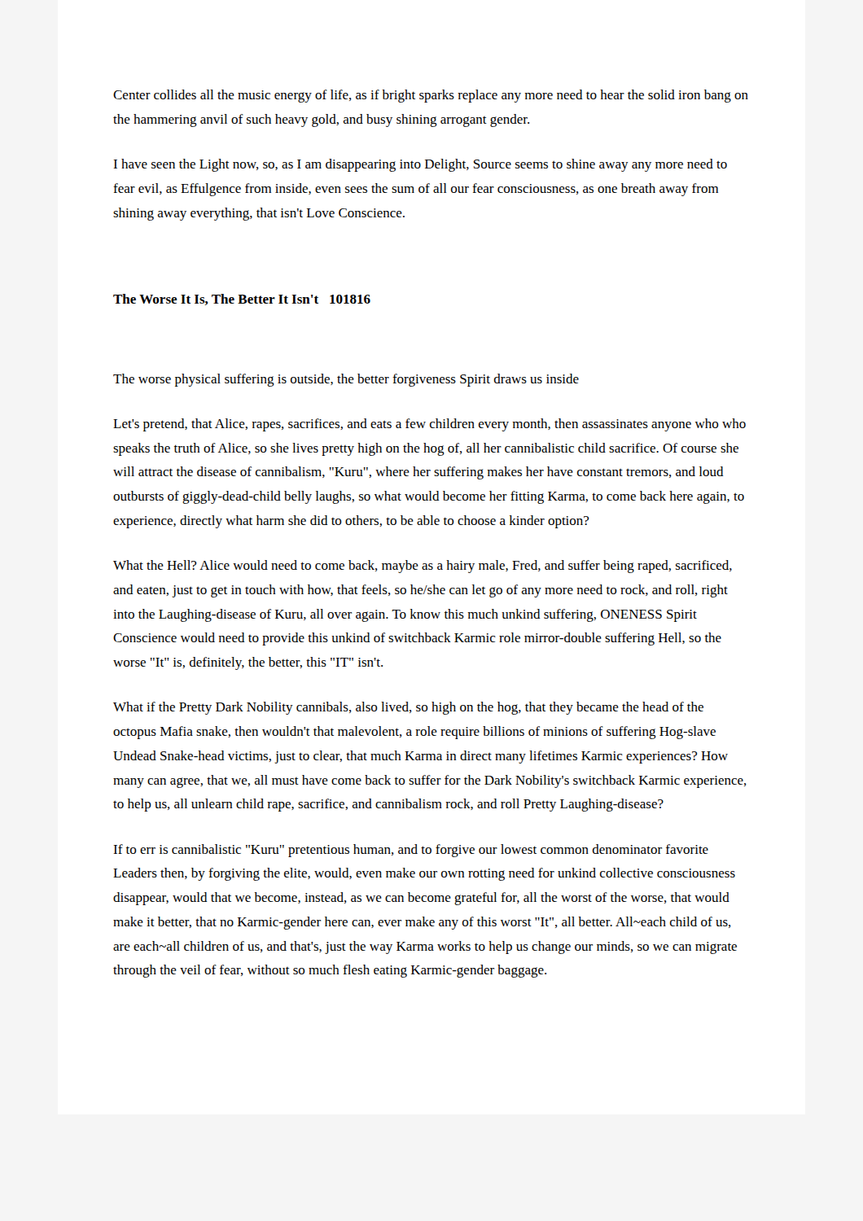Center collides all the music energy of life, as if bright sparks replace any more need to hear the solid iron bang on the hammering anvil of such heavy gold, and busy shining arrogant gender.
I have seen the Light now, so, as I am disappearing into Delight, Source seems to shine away any more need to fear evil, as Effulgence from inside, even sees the sum of all our fear consciousness, as one breath away from shining away everything, that isn't Love Conscience.
The Worse It Is, The Better It Isn't 101816
The worse physical suffering is outside, the better forgiveness Spirit draws us inside
Let's pretend, that Alice, rapes, sacrifices, and eats a few children every month, then assassinates anyone who who speaks the truth of Alice, so she lives pretty high on the hog of, all her cannibalistic child sacrifice. Of course she will attract the disease of cannibalism, "Kuru", where her suffering makes her have constant tremors, and loud outbursts of giggly-dead-child belly laughs, so what would become her fitting Karma, to come back here again, to experience, directly what harm she did to others, to be able to choose a kinder option?
What the Hell? Alice would need to come back, maybe as a hairy male, Fred, and suffer being raped, sacrificed, and eaten, just to get in touch with how, that feels, so he/she can let go of any more need to rock, and roll, right into the Laughing-disease of Kuru, all over again. To know this much unkind suffering, ONENESS Spirit Conscience would need to provide this unkind of switchback Karmic role mirror-double suffering Hell, so the worse "It" is, definitely, the better, this "IT" isn't.
What if the Pretty Dark Nobility cannibals, also lived, so high on the hog, that they became the head of the octopus Mafia snake, then wouldn't that malevolent, a role require billions of minions of suffering Hog-slave Undead Snake-head victims, just to clear, that much Karma in direct many lifetimes Karmic experiences? How many can agree, that we, all must have come back to suffer for the Dark Nobility's switchback Karmic experience, to help us, all unlearn child rape, sacrifice, and cannibalism rock, and roll Pretty Laughing-disease?
If to err is cannibalistic "Kuru" pretentious human, and to forgive our lowest common denominator favorite Leaders then, by forgiving the elite, would, even make our own rotting need for unkind collective consciousness disappear, would that we become, instead, as we can become grateful for, all the worst of the worse, that would make it better, that no Karmic-gender here can, ever make any of this worst "It", all better. All~each child of us, are each~all children of us, and that's, just the way Karma works to help us change our minds, so we can migrate through the veil of fear, without so much flesh eating Karmic-gender baggage.